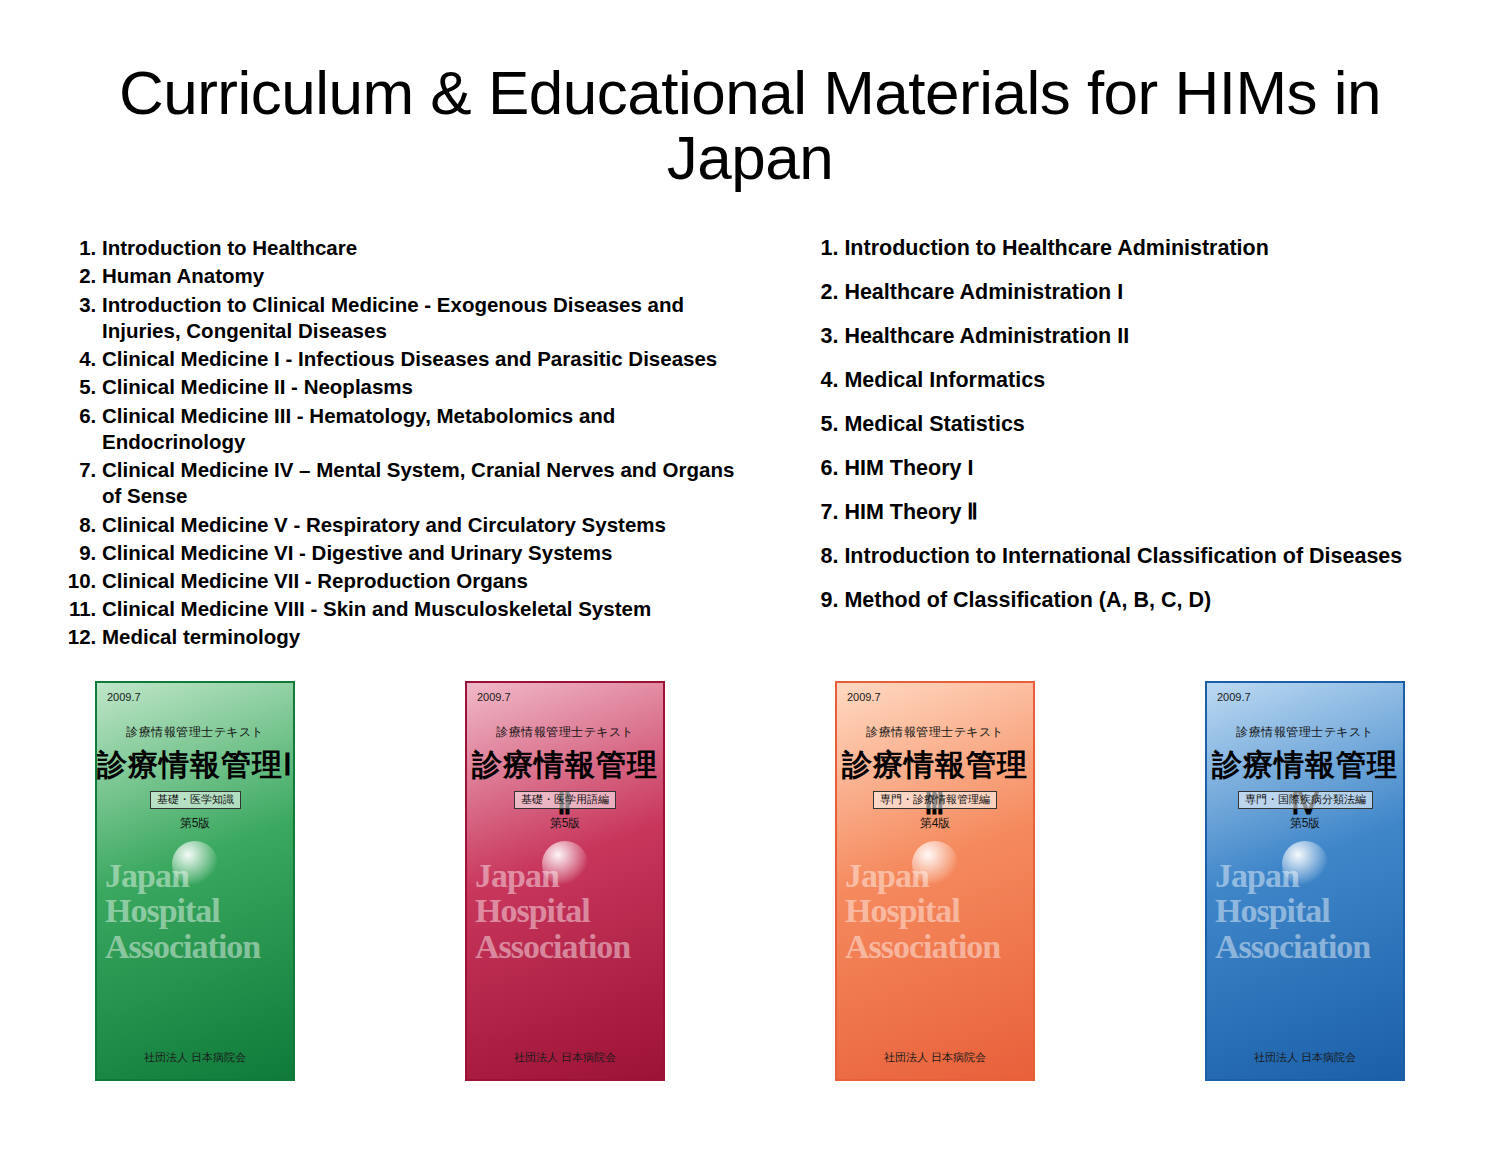Curriculum & Educational Materials for HIMs in Japan
Introduction to Healthcare
Human Anatomy
Introduction to Clinical Medicine - Exogenous Diseases and Injuries, Congenital Diseases
Clinical Medicine I - Infectious Diseases and Parasitic Diseases
Clinical Medicine II - Neoplasms
Clinical Medicine III - Hematology, Metabolomics and Endocrinology
Clinical Medicine IV – Mental System, Cranial Nerves and Organs of Sense
Clinical Medicine V - Respiratory and Circulatory Systems
Clinical Medicine VI - Digestive and Urinary Systems
Clinical Medicine VII - Reproduction Organs
Clinical Medicine VIII - Skin and Musculoskeletal System
Medical terminology
Introduction to Healthcare Administration
Healthcare Administration I
Healthcare Administration II
Medical Informatics
Medical Statistics
HIM Theory I
HIM Theory Ⅱ
Introduction to International Classification of Diseases
Method of Classification (A, B, C, D)
2009.7
診療情報管理士テキスト
診療情報管理Ⅰ
基礎・医学知識
第5版
Japan
Hospital
Association
社団法人 日本病院会
2009.7
診療情報管理士テキスト
診療情報管理Ⅱ
基礎・医学用語編
第5版
Japan
Hospital
Association
社団法人 日本病院会
2009.7
診療情報管理士テキスト
診療情報管理Ⅲ
専門・診療情報管理編
第4版
Japan
Hospital
Association
社団法人 日本病院会
2009.7
診療情報管理士テキスト
診療情報管理Ⅳ
専門・国際疾病分類法編
第5版
Japan
Hospital
Association
社団法人 日本病院会